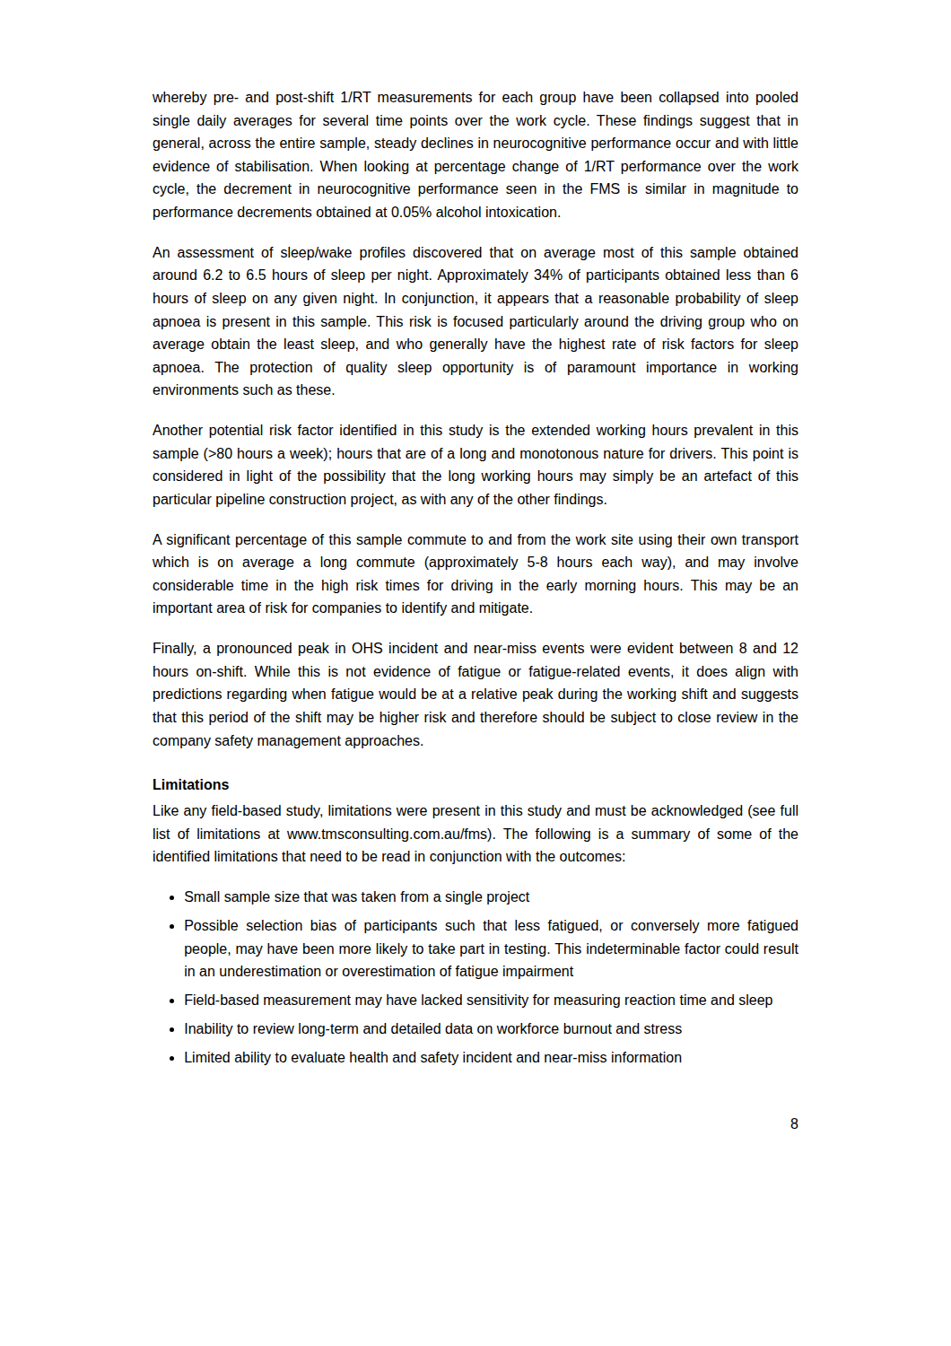whereby pre- and post-shift 1/RT measurements for each group have been collapsed into pooled single daily averages for several time points over the work cycle. These findings suggest that in general, across the entire sample, steady declines in neurocognitive performance occur and with little evidence of stabilisation. When looking at percentage change of 1/RT performance over the work cycle, the decrement in neurocognitive performance seen in the FMS is similar in magnitude to performance decrements obtained at 0.05% alcohol intoxication.
An assessment of sleep/wake profiles discovered that on average most of this sample obtained around 6.2 to 6.5 hours of sleep per night. Approximately 34% of participants obtained less than 6 hours of sleep on any given night. In conjunction, it appears that a reasonable probability of sleep apnoea is present in this sample. This risk is focused particularly around the driving group who on average obtain the least sleep, and who generally have the highest rate of risk factors for sleep apnoea. The protection of quality sleep opportunity is of paramount importance in working environments such as these.
Another potential risk factor identified in this study is the extended working hours prevalent in this sample (>80 hours a week); hours that are of a long and monotonous nature for drivers. This point is considered in light of the possibility that the long working hours may simply be an artefact of this particular pipeline construction project, as with any of the other findings.
A significant percentage of this sample commute to and from the work site using their own transport which is on average a long commute (approximately 5-8 hours each way), and may involve considerable time in the high risk times for driving in the early morning hours. This may be an important area of risk for companies to identify and mitigate.
Finally, a pronounced peak in OHS incident and near-miss events were evident between 8 and 12 hours on-shift. While this is not evidence of fatigue or fatigue-related events, it does align with predictions regarding when fatigue would be at a relative peak during the working shift and suggests that this period of the shift may be higher risk and therefore should be subject to close review in the company safety management approaches.
Limitations
Like any field-based study, limitations were present in this study and must be acknowledged (see full list of limitations at www.tmsconsulting.com.au/fms). The following is a summary of some of the identified limitations that need to be read in conjunction with the outcomes:
Small sample size that was taken from a single project
Possible selection bias of participants such that less fatigued, or conversely more fatigued people, may have been more likely to take part in testing. This indeterminable factor could result in an underestimation or overestimation of fatigue impairment
Field-based measurement may have lacked sensitivity for measuring reaction time and sleep
Inability to review long-term and detailed data on workforce burnout and stress
Limited ability to evaluate health and safety incident and near-miss information
8